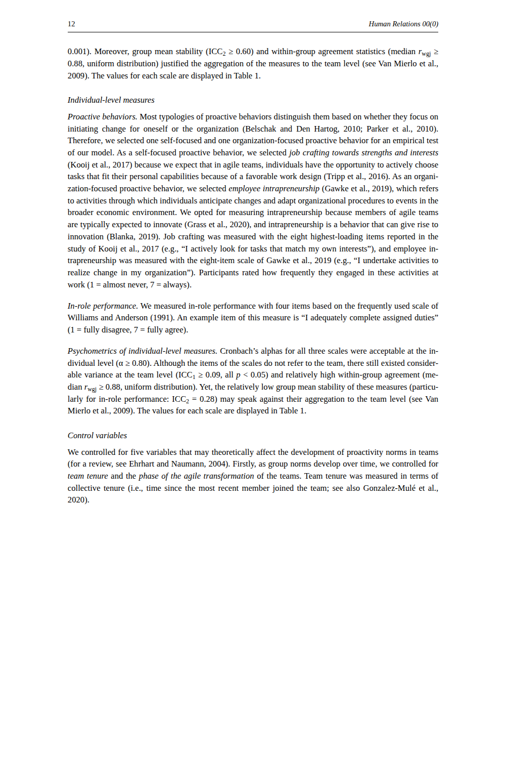12 Human Relations 00(0)
0.001). Moreover, group mean stability (ICC2 ≥ 0.60) and within-group agreement statistics (median rwgj ≥ 0.88, uniform distribution) justified the aggregation of the measures to the team level (see Van Mierlo et al., 2009). The values for each scale are displayed in Table 1.
Individual-level measures
Proactive behaviors. Most typologies of proactive behaviors distinguish them based on whether they focus on initiating change for oneself or the organization (Belschak and Den Hartog, 2010; Parker et al., 2010). Therefore, we selected one self-focused and one organization-focused proactive behavior for an empirical test of our model. As a self-focused proactive behavior, we selected job crafting towards strengths and interests (Kooij et al., 2017) because we expect that in agile teams, individuals have the opportunity to actively choose tasks that fit their personal capabilities because of a favorable work design (Tripp et al., 2016). As an organization-focused proactive behavior, we selected employee intrapreneurship (Gawke et al., 2019), which refers to activities through which individuals anticipate changes and adapt organizational procedures to events in the broader economic environment. We opted for measuring intrapreneurship because members of agile teams are typically expected to innovate (Grass et al., 2020), and intrapreneurship is a behavior that can give rise to innovation (Blanka, 2019). Job crafting was measured with the eight highest-loading items reported in the study of Kooij et al., 2017 (e.g., “I actively look for tasks that match my own interests”), and employee intrapreneurship was measured with the eight-item scale of Gawke et al., 2019 (e.g., “I undertake activities to realize change in my organization”). Participants rated how frequently they engaged in these activities at work (1 = almost never, 7 = always).
In-role performance. We measured in-role performance with four items based on the frequently used scale of Williams and Anderson (1991). An example item of this measure is “I adequately complete assigned duties” (1 = fully disagree, 7 = fully agree).
Psychometrics of individual-level measures. Cronbach’s alphas for all three scales were acceptable at the individual level (α ≥ 0.80). Although the items of the scales do not refer to the team, there still existed considerable variance at the team level (ICC1 ≥ 0.09, all p < 0.05) and relatively high within-group agreement (median rwgj ≥ 0.88, uniform distribution). Yet, the relatively low group mean stability of these measures (particularly for in-role performance: ICC2 = 0.28) may speak against their aggregation to the team level (see Van Mierlo et al., 2009). The values for each scale are displayed in Table 1.
Control variables
We controlled for five variables that may theoretically affect the development of proactivity norms in teams (for a review, see Ehrhart and Naumann, 2004). Firstly, as group norms develop over time, we controlled for team tenure and the phase of the agile transformation of the teams. Team tenure was measured in terms of collective tenure (i.e., time since the most recent member joined the team; see also Gonzalez-Mulé et al., 2020).